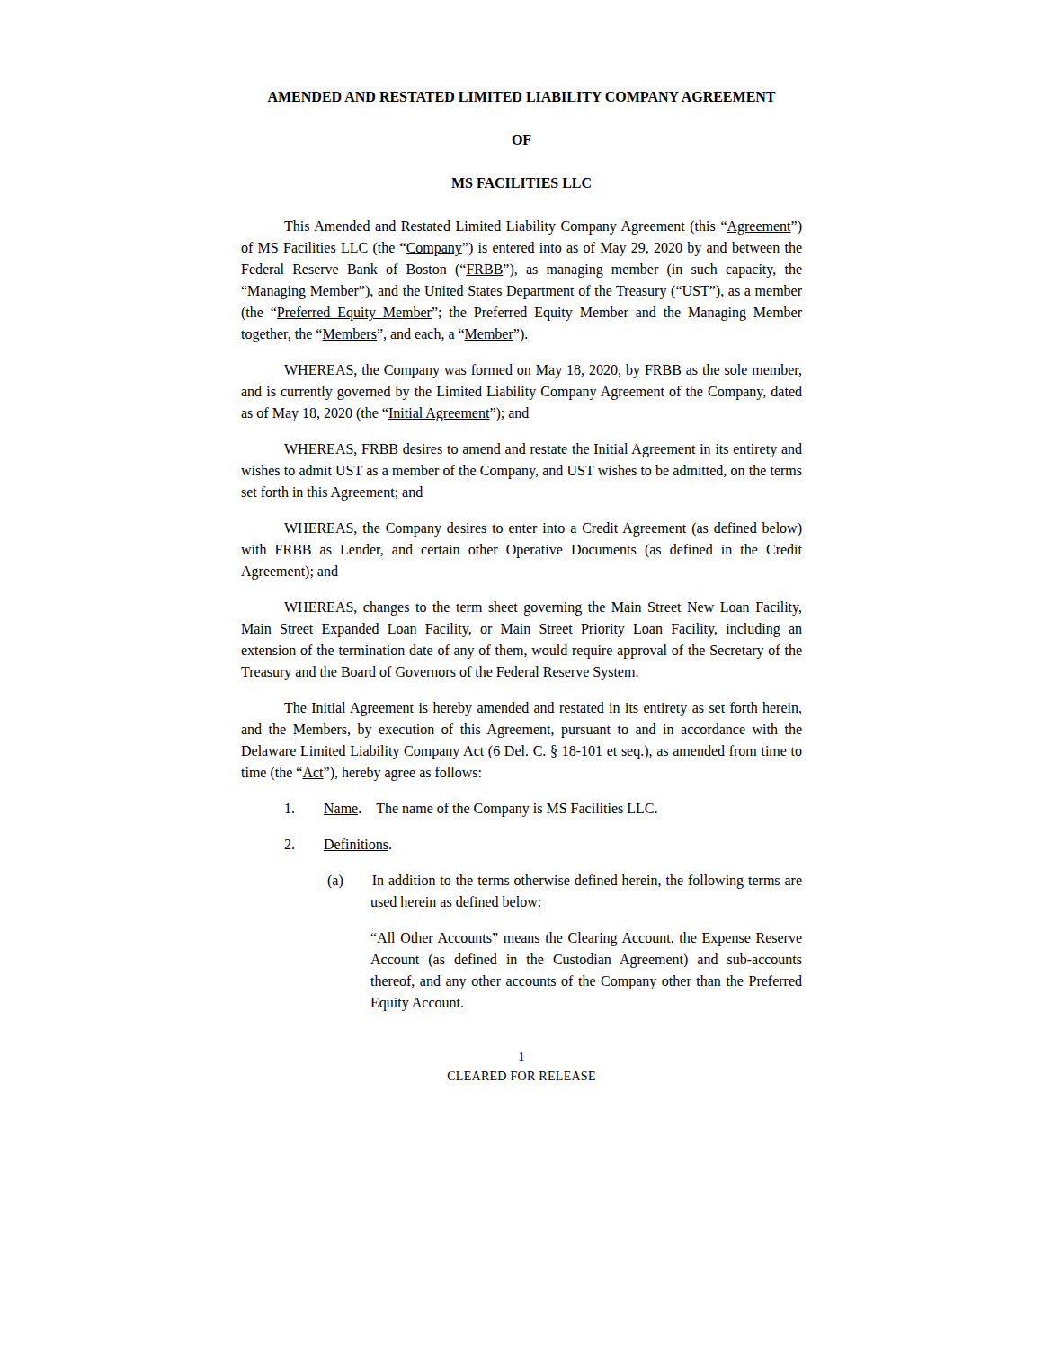Amended and Restated Limited Liability Company Agreement
OF
MS Facilities LLC
This Amended and Restated Limited Liability Company Agreement (this “Agreement”) of MS Facilities LLC (the “Company”) is entered into as of May 29, 2020 by and between the Federal Reserve Bank of Boston (“FRBB”), as managing member (in such capacity, the “Managing Member”), and the United States Department of the Treasury (“UST”), as a member (the “Preferred Equity Member”; the Preferred Equity Member and the Managing Member together, the “Members”, and each, a “Member”).
WHEREAS, the Company was formed on May 18, 2020, by FRBB as the sole member, and is currently governed by the Limited Liability Company Agreement of the Company, dated as of May 18, 2020 (the “Initial Agreement”); and
WHEREAS, FRBB desires to amend and restate the Initial Agreement in its entirety and wishes to admit UST as a member of the Company, and UST wishes to be admitted, on the terms set forth in this Agreement; and
WHEREAS, the Company desires to enter into a Credit Agreement (as defined below) with FRBB as Lender, and certain other Operative Documents (as defined in the Credit Agreement); and
WHEREAS, changes to the term sheet governing the Main Street New Loan Facility, Main Street Expanded Loan Facility, or Main Street Priority Loan Facility, including an extension of the termination date of any of them, would require approval of the Secretary of the Treasury and the Board of Governors of the Federal Reserve System.
The Initial Agreement is hereby amended and restated in its entirety as set forth herein, and the Members, by execution of this Agreement, pursuant to and in accordance with the Delaware Limited Liability Company Act (6 Del. C. § 18-101 et seq.), as amended from time to time (the “Act”), hereby agree as follows:
1.  Name. The name of the Company is MS Facilities LLC.
2.  Definitions.
(a)  In addition to the terms otherwise defined herein, the following terms are used herein as defined below:
“All Other Accounts” means the Clearing Account, the Expense Reserve Account (as defined in the Custodian Agreement) and sub-accounts thereof, and any other accounts of the Company other than the Preferred Equity Account.
1 CLEARED FOR RELEASE